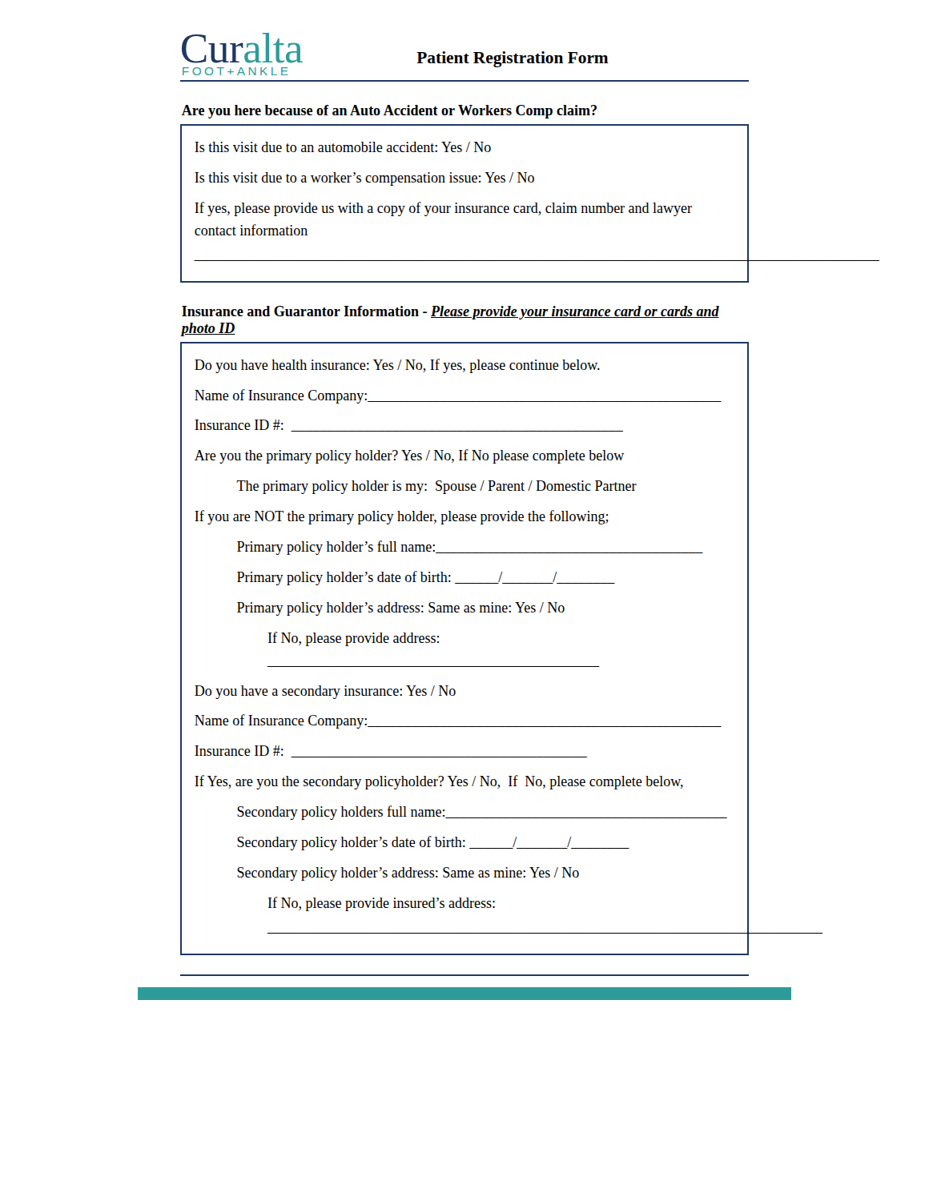Curalta
FOOT+ANKLE
Patient Registration Form
Are you here because of an Auto Accident or Workers Comp claim?
Is this visit due to an automobile accident: Yes / No
Is this visit due to a worker’s compensation issue: Yes / No
If yes, please provide us with a copy of your insurance card, claim number and lawyer contact information _______________________________________________________________________________________________
Insurance and Guarantor Information - Please provide your insurance card or cards and photo ID
Do you have health insurance: Yes / No, If yes, please continue below.
Name of Insurance Company:_________________________________________________
Insurance ID #: ______________________________________________
Are you the primary policy holder? Yes / No, If No please complete below
The primary policy holder is my: Spouse / Parent / Domestic Partner
If you are NOT the primary policy holder, please provide the following;
Primary policy holder’s full name:_____________________________________
Primary policy holder’s date of birth: ______/_______/________
Primary policy holder’s address: Same as mine: Yes / No
If No, please provide address: ______________________________________________
Do you have a secondary insurance: Yes / No
Name of Insurance Company:_________________________________________________
Insurance ID #: _________________________________________
If Yes, are you the secondary policyholder? Yes / No, If No, please complete below,
Secondary policy holders full name:_______________________________________
Secondary policy holder’s date of birth: ______/_______/________
Secondary policy holder’s address: Same as mine: Yes / No
If No, please provide insured’s address: _____________________________________________________________________________
2